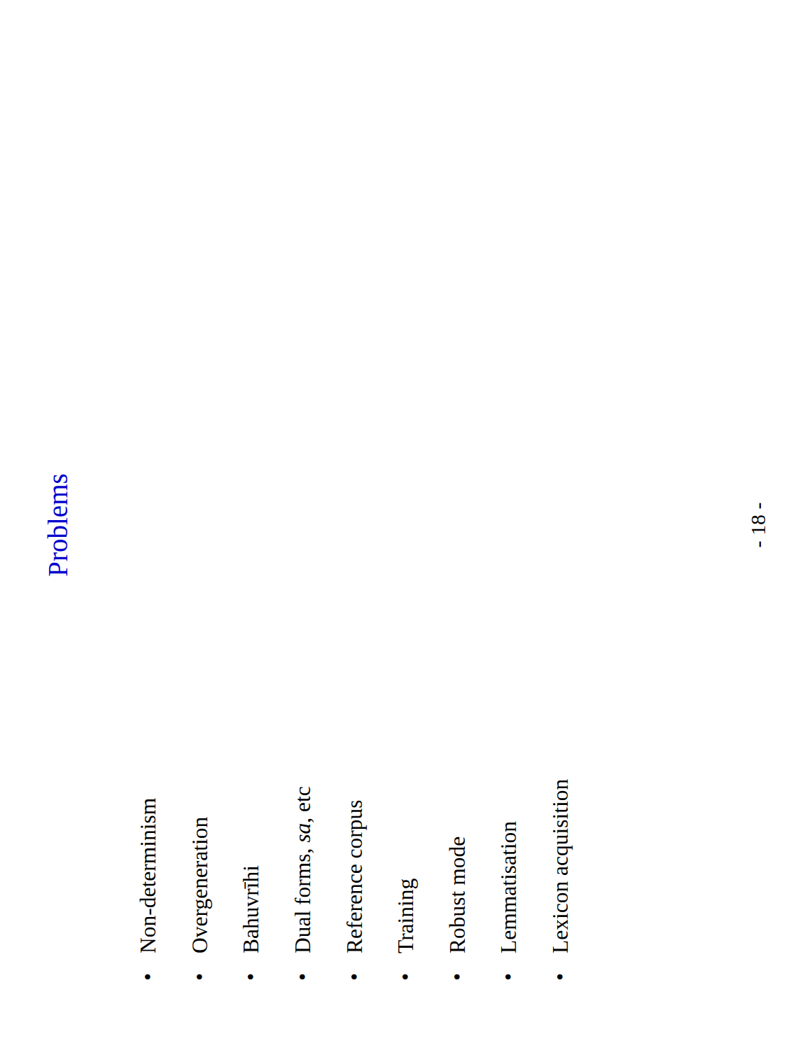Problems
Non-determinism
Overgeneration
Bahuvrīhi
Dual forms, sa, etc
Reference corpus
Training
Robust mode
Lemmatisation
Lexicon acquisition
- 18 -